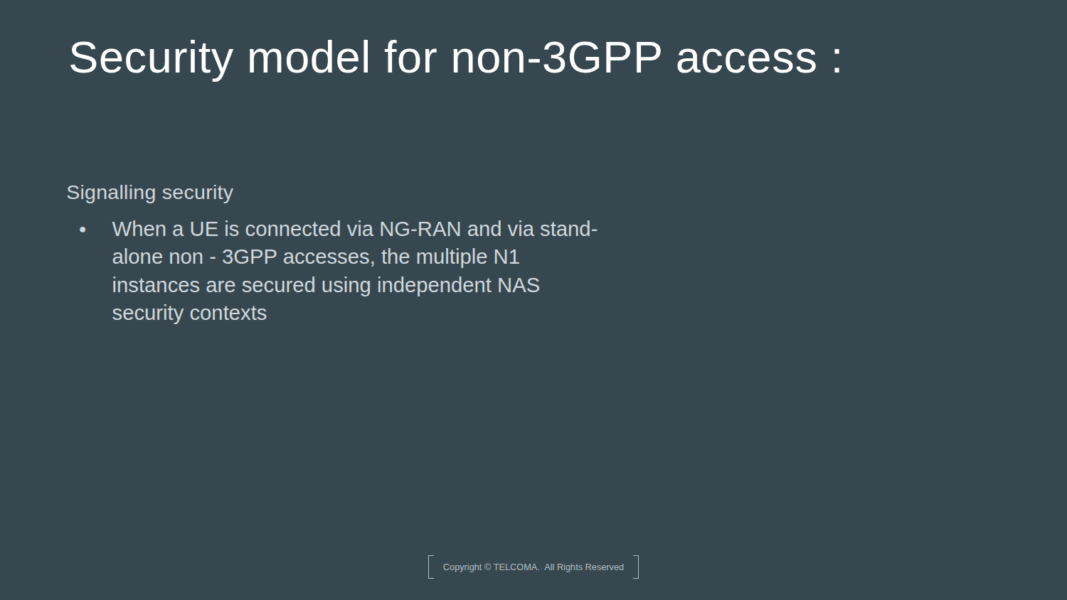Security model for non-3GPP access :
Signalling security
When a UE is connected via NG-RAN and via stand-alone non - 3GPP accesses, the multiple N1 instances are secured using independent NAS security contexts
Copyright © TELCOMA. All Rights Reserved